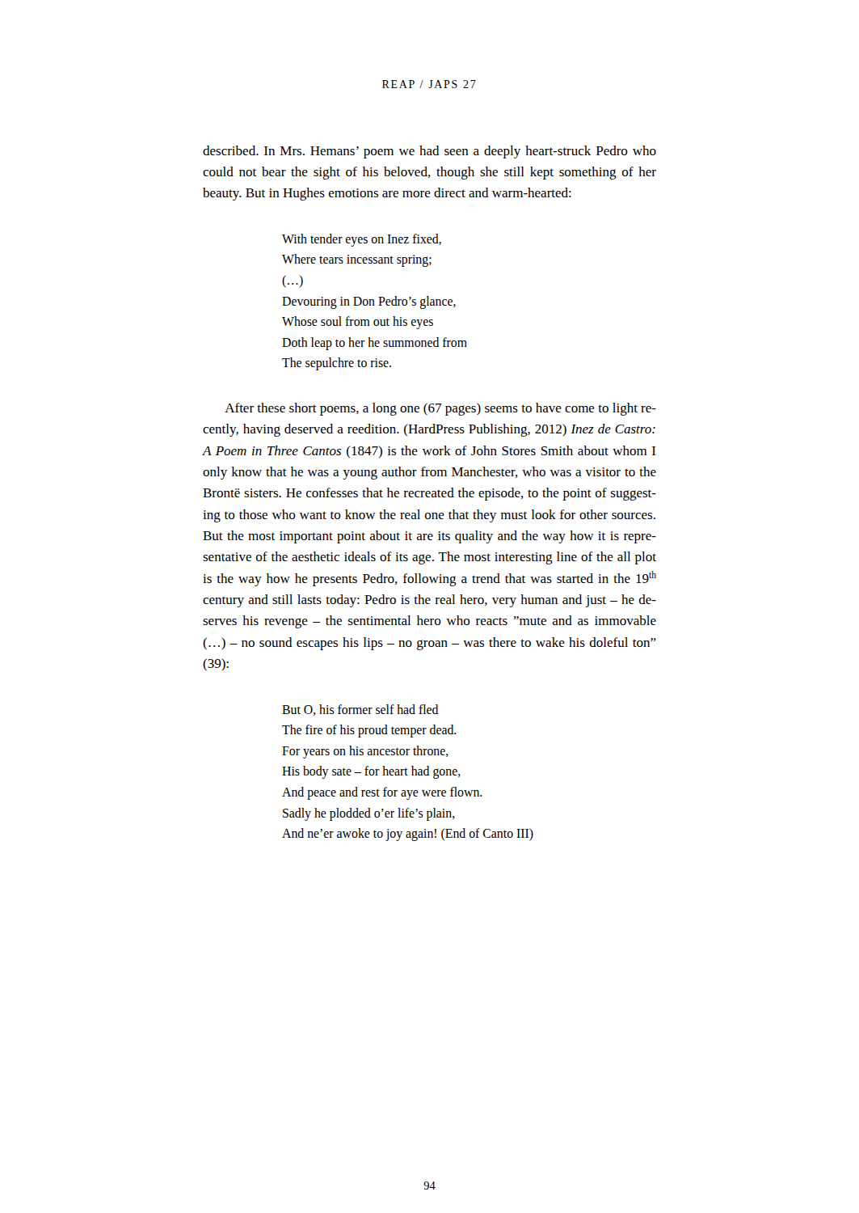REAP / JAPS 27
described. In Mrs. Hemans’ poem we had seen a deeply heart-struck Pedro who could not bear the sight of his beloved, though she still kept something of her beauty. But in Hughes emotions are more direct and warm-hearted:
With tender eyes on Inez fixed,
Where tears incessant spring;
(…)
Devouring in Don Pedro’s glance,
Whose soul from out his eyes
Doth leap to her he summoned from
The sepulchre to rise.
After these short poems, a long one (67 pages) seems to have come to light recently, having deserved a reedition. (HardPress Publishing, 2012) Inez de Castro: A Poem in Three Cantos (1847) is the work of John Stores Smith about whom I only know that he was a young author from Manchester, who was a visitor to the Brontë sisters. He confesses that he recreated the episode, to the point of suggesting to those who want to know the real one that they must look for other sources. But the most important point about it are its quality and the way how it is representative of the aesthetic ideals of its age. The most interesting line of the all plot is the way how he presents Pedro, following a trend that was started in the 19th century and still lasts today: Pedro is the real hero, very human and just – he deserves his revenge – the sentimental hero who reacts ”mute and as immovable (…) – no sound escapes his lips – no groan – was there to wake his doleful ton” (39):
But O, his former self had fled
The fire of his proud temper dead.
For years on his ancestor throne,
His body sate – for heart had gone,
And peace and rest for aye were flown.
Sadly he plodded o’er life’s plain,
And ne’er awoke to joy again! (End of Canto III)
94